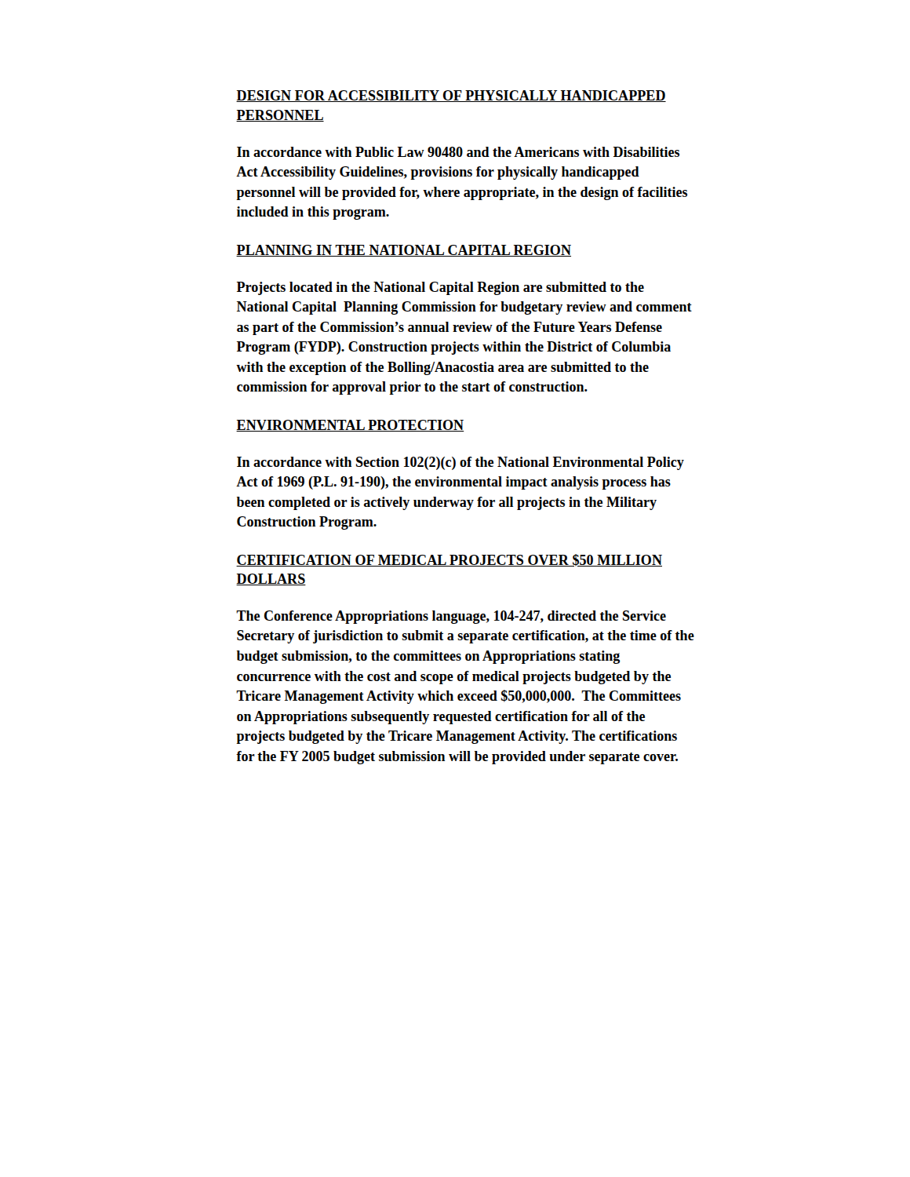DESIGN FOR ACCESSIBILITY OF PHYSICALLY HANDICAPPED
PERSONNEL
In accordance with Public Law 90480 and the Americans with Disabilities Act Accessibility Guidelines, provisions for physically handicapped personnel will be provided for, where appropriate, in the design of facilities included in this program.
PLANNING IN THE NATIONAL CAPITAL REGION
Projects located in the National Capital Region are submitted to the National Capital Planning Commission for budgetary review and comment as part of the Commission’s annual review of the Future Years Defense Program (FYDP). Construction projects within the District of Columbia with the exception of the Bolling/Anacostia area are submitted to the commission for approval prior to the start of construction.
ENVIRONMENTAL PROTECTION
In accordance with Section 102(2)(c) of the National Environmental Policy Act of 1969 (P.L. 91-190), the environmental impact analysis process has been completed or is actively underway for all projects in the Military Construction Program.
CERTIFICATION OF MEDICAL PROJECTS OVER $50 MILLION DOLLARS
The Conference Appropriations language, 104-247, directed the Service Secretary of jurisdiction to submit a separate certification, at the time of the budget submission, to the committees on Appropriations stating concurrence with the cost and scope of medical projects budgeted by the Tricare Management Activity which exceed $50,000,000. The Committees on Appropriations subsequently requested certification for all of the projects budgeted by the Tricare Management Activity. The certifications for the FY 2005 budget submission will be provided under separate cover.